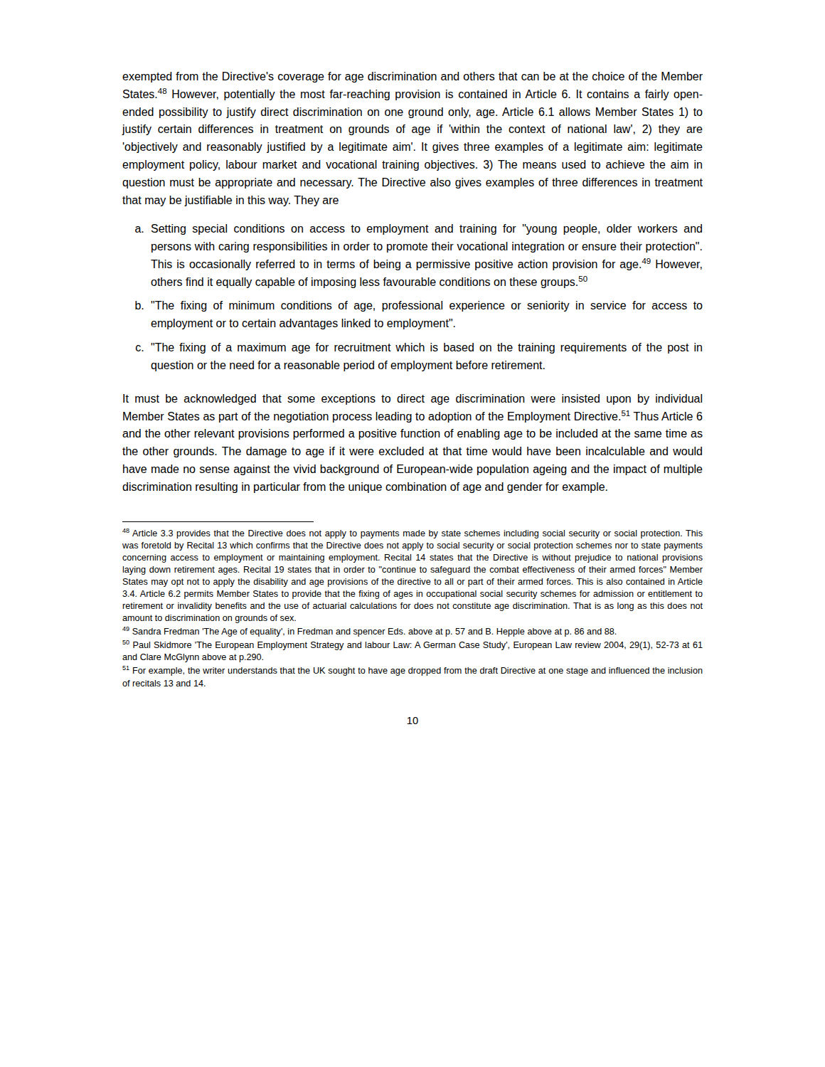exempted from the Directive's coverage for age discrimination and others that can be at the choice of the Member States.48 However, potentially the most far-reaching provision is contained in Article 6. It contains a fairly open-ended possibility to justify direct discrimination on one ground only, age. Article 6.1 allows Member States 1) to justify certain differences in treatment on grounds of age if 'within the context of national law', 2) they are 'objectively and reasonably justified by a legitimate aim'. It gives three examples of a legitimate aim: legitimate employment policy, labour market and vocational training objectives. 3) The means used to achieve the aim in question must be appropriate and necessary. The Directive also gives examples of three differences in treatment that may be justifiable in this way. They are
Setting special conditions on access to employment and training for "young people, older workers and persons with caring responsibilities in order to promote their vocational integration or ensure their protection". This is occasionally referred to in terms of being a permissive positive action provision for age.49 However, others find it equally capable of imposing less favourable conditions on these groups.50
"The fixing of minimum conditions of age, professional experience or seniority in service for access to employment or to certain advantages linked to employment".
"The fixing of a maximum age for recruitment which is based on the training requirements of the post in question or the need for a reasonable period of employment before retirement.
It must be acknowledged that some exceptions to direct age discrimination were insisted upon by individual Member States as part of the negotiation process leading to adoption of the Employment Directive.51 Thus Article 6 and the other relevant provisions performed a positive function of enabling age to be included at the same time as the other grounds. The damage to age if it were excluded at that time would have been incalculable and would have made no sense against the vivid background of European-wide population ageing and the impact of multiple discrimination resulting in particular from the unique combination of age and gender for example.
48 Article 3.3 provides that the Directive does not apply to payments made by state schemes including social security or social protection. This was foretold by Recital 13 which confirms that the Directive does not apply to social security or social protection schemes nor to state payments concerning access to employment or maintaining employment. Recital 14 states that the Directive is without prejudice to national provisions laying down retirement ages. Recital 19 states that in order to "continue to safeguard the combat effectiveness of their armed forces" Member States may opt not to apply the disability and age provisions of the directive to all or part of their armed forces. This is also contained in Article 3.4. Article 6.2 permits Member States to provide that the fixing of ages in occupational social security schemes for admission or entitlement to retirement or invalidity benefits and the use of actuarial calculations for does not constitute age discrimination. That is as long as this does not amount to discrimination on grounds of sex.
49 Sandra Fredman 'The Age of equality', in Fredman and spencer Eds. above at p. 57 and B. Hepple above at p. 86 and 88.
50 Paul Skidmore 'The European Employment Strategy and labour Law: A German Case Study', European Law review 2004, 29(1), 52-73 at 61 and Clare McGlynn above at p.290.
51 For example, the writer understands that the UK sought to have age dropped from the draft Directive at one stage and influenced the inclusion of recitals 13 and 14.
10